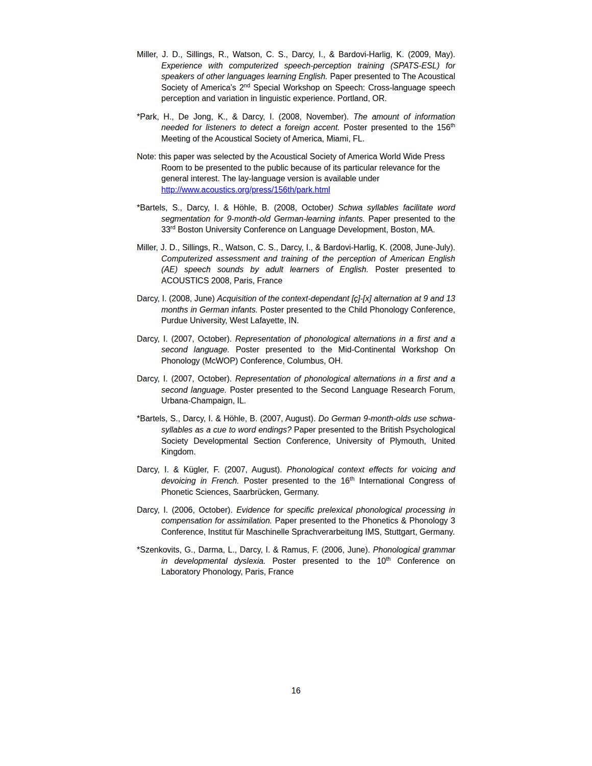Miller, J. D., Sillings, R., Watson, C. S., Darcy, I., & Bardovi-Harlig, K. (2009, May). Experience with computerized speech-perception training (SPATS-ESL) for speakers of other languages learning English. Paper presented to The Acoustical Society of America's 2nd Special Workshop on Speech: Cross-language speech perception and variation in linguistic experience. Portland, OR.
*Park, H., De Jong, K., & Darcy, I. (2008, November). The amount of information needed for listeners to detect a foreign accent. Poster presented to the 156th Meeting of the Acoustical Society of America, Miami, FL.
Note: this paper was selected by the Acoustical Society of America World Wide Press Room to be presented to the public because of its particular relevance for the general interest. The lay-language version is available under http://www.acoustics.org/press/156th/park.html
*Bartels, S., Darcy, I. & Höhle, B. (2008, October) Schwa syllables facilitate word segmentation for 9-month-old German-learning infants. Paper presented to the 33rd Boston University Conference on Language Development, Boston, MA.
Miller, J. D., Sillings, R., Watson, C. S., Darcy, I., & Bardovi-Harlig, K. (2008, June-July). Computerized assessment and training of the perception of American English (AE) speech sounds by adult learners of English. Poster presented to ACOUSTICS 2008, Paris, France
Darcy, I. (2008, June) Acquisition of the context-dependant [ç]-[x] alternation at 9 and 13 months in German infants. Poster presented to the Child Phonology Conference, Purdue University, West Lafayette, IN.
Darcy, I. (2007, October). Representation of phonological alternations in a first and a second language. Poster presented to the Mid-Continental Workshop On Phonology (McWOP) Conference, Columbus, OH.
Darcy, I. (2007, October). Representation of phonological alternations in a first and a second language. Poster presented to the Second Language Research Forum, Urbana-Champaign, IL.
*Bartels, S., Darcy, I. & Höhle, B. (2007, August). Do German 9-month-olds use schwa-syllables as a cue to word endings? Paper presented to the British Psychological Society Developmental Section Conference, University of Plymouth, United Kingdom.
Darcy, I. & Kügler, F. (2007, August). Phonological context effects for voicing and devoicing in French. Poster presented to the 16th International Congress of Phonetic Sciences, Saarbrücken, Germany.
Darcy, I. (2006, October). Evidence for specific prelexical phonological processing in compensation for assimilation. Paper presented to the Phonetics & Phonology 3 Conference, Institut für Maschinelle Sprachverarbeitung IMS, Stuttgart, Germany.
*Szenkovits, G., Darma, L., Darcy, I. & Ramus, F. (2006, June). Phonological grammar in developmental dyslexia. Poster presented to the 10th Conference on Laboratory Phonology, Paris, France
16